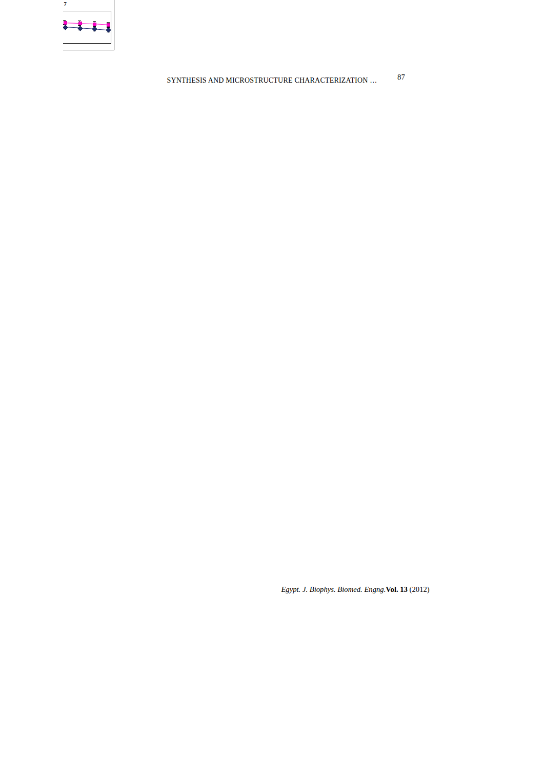7
SYNTHESIS AND MICROSTRUCTURE CHARACTERIZATION …
87
Egypt. J. Biophys. Biomed. Engng. Vol. 13 (2012)